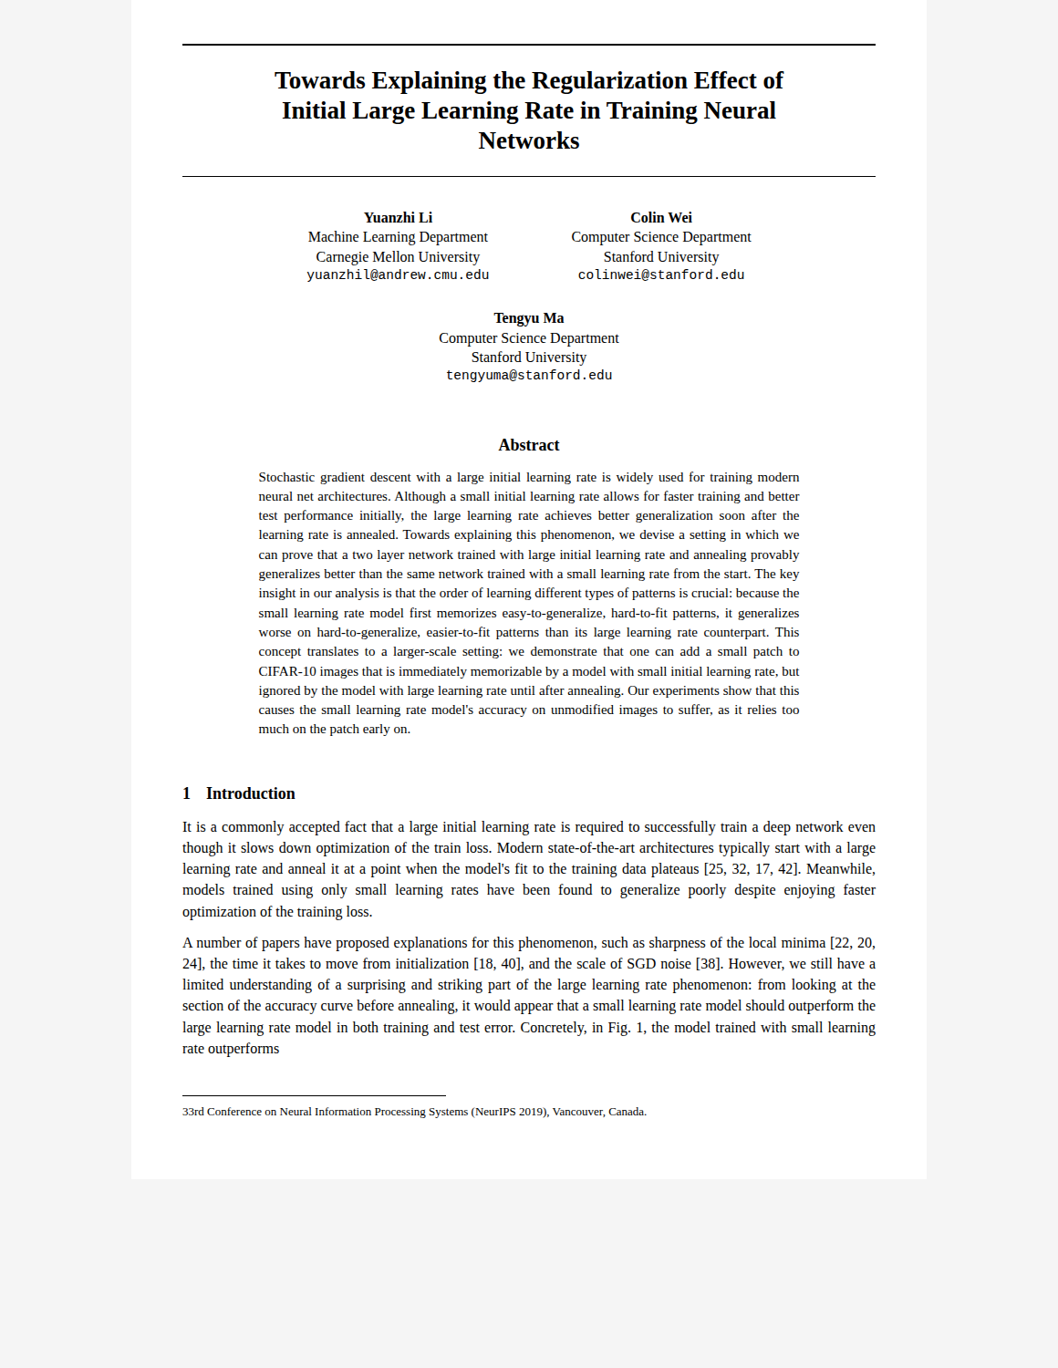Towards Explaining the Regularization Effect of
Initial Large Learning Rate in Training Neural
Networks
Yuanzhi Li
Machine Learning Department
Carnegie Mellon University
yuanzhil@andrew.cmu.edu
Colin Wei
Computer Science Department
Stanford University
colinwei@stanford.edu
Tengyu Ma
Computer Science Department
Stanford University
tengyuma@stanford.edu
Abstract
Stochastic gradient descent with a large initial learning rate is widely used for training modern neural net architectures. Although a small initial learning rate allows for faster training and better test performance initially, the large learning rate achieves better generalization soon after the learning rate is annealed. Towards explaining this phenomenon, we devise a setting in which we can prove that a two layer network trained with large initial learning rate and annealing provably generalizes better than the same network trained with a small learning rate from the start. The key insight in our analysis is that the order of learning different types of patterns is crucial: because the small learning rate model first memorizes easy-to-generalize, hard-to-fit patterns, it generalizes worse on hard-to-generalize, easier-to-fit patterns than its large learning rate counterpart. This concept translates to a larger-scale setting: we demonstrate that one can add a small patch to CIFAR-10 images that is immediately memorizable by a model with small initial learning rate, but ignored by the model with large learning rate until after annealing. Our experiments show that this causes the small learning rate model's accuracy on unmodified images to suffer, as it relies too much on the patch early on.
1 Introduction
It is a commonly accepted fact that a large initial learning rate is required to successfully train a deep network even though it slows down optimization of the train loss. Modern state-of-the-art architectures typically start with a large learning rate and anneal it at a point when the model's fit to the training data plateaus [25, 32, 17, 42]. Meanwhile, models trained using only small learning rates have been found to generalize poorly despite enjoying faster optimization of the training loss.
A number of papers have proposed explanations for this phenomenon, such as sharpness of the local minima [22, 20, 24], the time it takes to move from initialization [18, 40], and the scale of SGD noise [38]. However, we still have a limited understanding of a surprising and striking part of the large learning rate phenomenon: from looking at the section of the accuracy curve before annealing, it would appear that a small learning rate model should outperform the large learning rate model in both training and test error. Concretely, in Fig. 1, the model trained with small learning rate outperforms
33rd Conference on Neural Information Processing Systems (NeurIPS 2019), Vancouver, Canada.